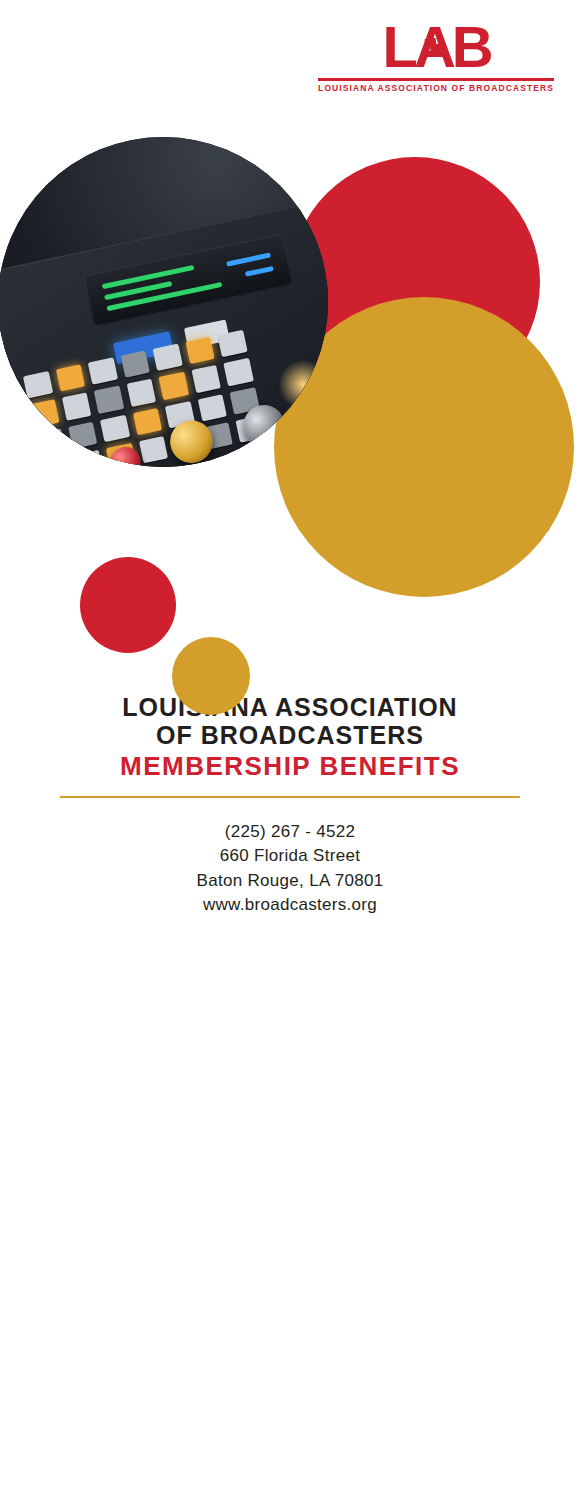LAB
Louisiana Association of Broadcasters
Louisiana Association
of Broadcasters
Membership Benefits
(225) 267 - 4522
660 Florida Street
Baton Rouge, LA 70801
www.broadcasters.org